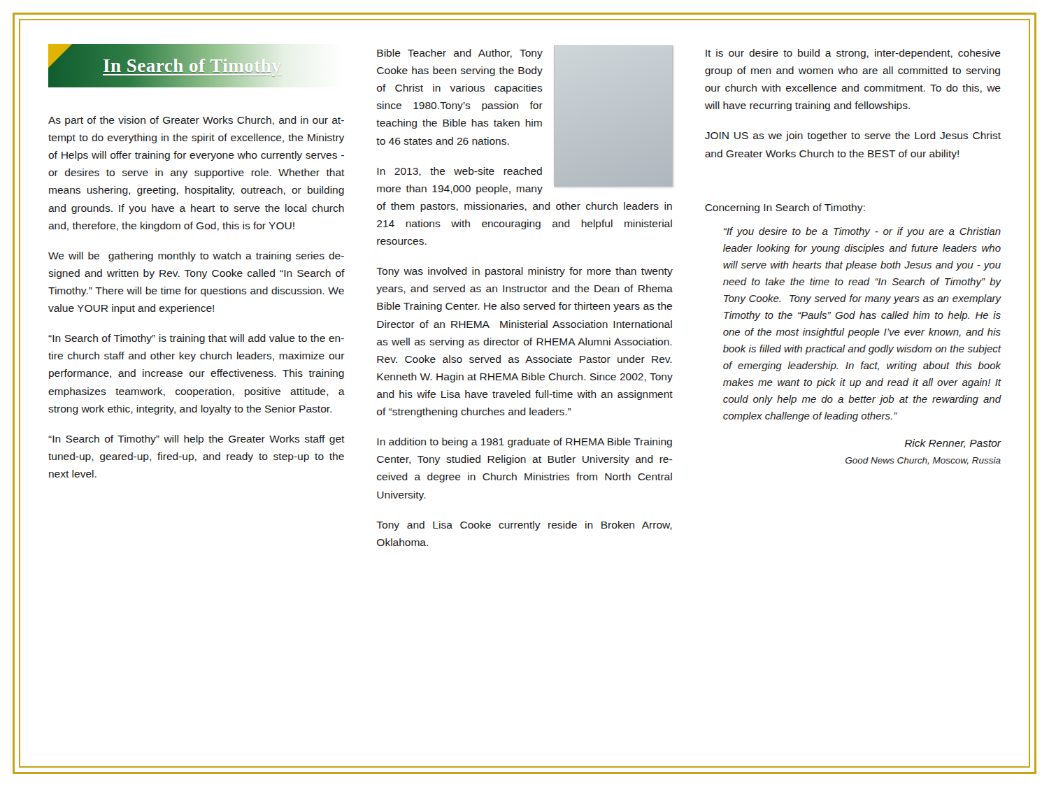In Search of Timothy
As part of the vision of Greater Works Church, and in our attempt to do everything in the spirit of excellence, the Ministry of Helps will offer training for everyone who currently serves - or desires to serve in any supportive role. Whether that means ushering, greeting, hospitality, outreach, or building and grounds. If you have a heart to serve the local church and, therefore, the kingdom of God, this is for YOU!
We will be gathering monthly to watch a training series designed and written by Rev. Tony Cooke called “In Search of Timothy.” There will be time for questions and discussion. We value YOUR input and experience!
“In Search of Timothy” is training that will add value to the entire church staff and other key church leaders, maximize our performance, and increase our effectiveness. This training emphasizes teamwork, cooperation, positive attitude, a strong work ethic, integrity, and loyalty to the Senior Pastor.
“In Search of Timothy” will help the Greater Works staff get tuned-up, geared-up, fired-up, and ready to step-up to the next level.
Bible Teacher and Author, Tony Cooke has been serving the Body of Christ in various capacities since 1980.Tony’s passion for teaching the Bible has taken him to 46 states and 26 nations.
In 2013, the web-site reached more than 194,000 people, many of them pastors, missionaries, and other church leaders in 214 nations with encouraging and helpful ministerial resources.
Tony was involved in pastoral ministry for more than twenty years, and served as an Instructor and the Dean of Rhema Bible Training Center. He also served for thirteen years as the Director of an RHEMA Ministerial Association International as well as serving as director of RHEMA Alumni Association. Rev. Cooke also served as Associate Pastor under Rev. Kenneth W. Hagin at RHEMA Bible Church. Since 2002, Tony and his wife Lisa have traveled full-time with an assignment of “strengthening churches and leaders.”
In addition to being a 1981 graduate of RHEMA Bible Training Center, Tony studied Religion at Butler University and received a degree in Church Ministries from North Central University.
Tony and Lisa Cooke currently reside in Broken Arrow, Oklahoma.
It is our desire to build a strong, inter-dependent, cohesive group of men and women who are all committed to serving our church with excellence and commitment. To do this, we will have recurring training and fellowships.
JOIN US as we join together to serve the Lord Jesus Christ and Greater Works Church to the BEST of our ability!
Concerning In Search of Timothy:
“If you desire to be a Timothy - or if you are a Christian leader looking for young disciples and future leaders who will serve with hearts that please both Jesus and you - you need to take the time to read “In Search of Timothy” by Tony Cooke. Tony served for many years as an exemplary Timothy to the “Pauls” God has called him to help. He is one of the most insightful people I’ve ever known, and his book is filled with practical and godly wisdom on the subject of emerging leadership. In fact, writing about this book makes me want to pick it up and read it all over again! It could only help me do a better job at the rewarding and complex challenge of leading others.”
Rick Renner, Pastor
Good News Church, Moscow, Russia